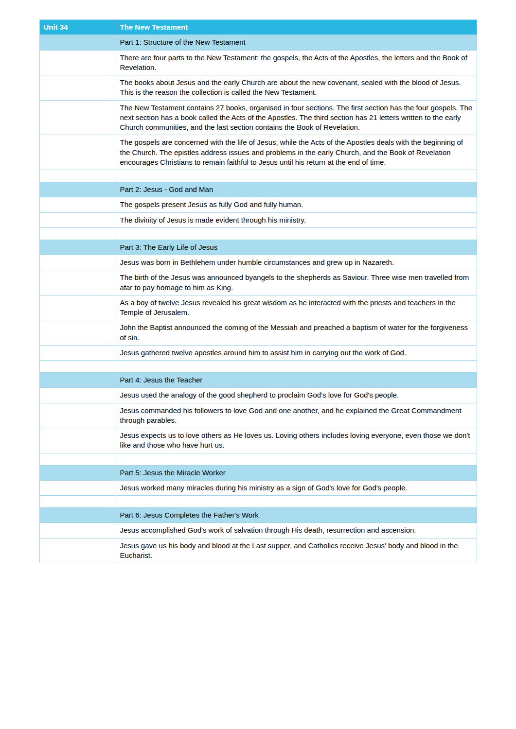| Unit 34 | The New Testament |
| | Part 1: Structure of the New Testament |
| | There are four parts to the New Testament: the gospels, the Acts of the Apostles, the letters and the Book of Revelation. |
| | The books about Jesus and the early Church are about the new covenant, sealed with the blood of Jesus. This is the reason the collection is called the New Testament. |
| | The New Testament contains 27 books, organised in four sections. The first section has the four gospels. The next section has a book called the Acts of the Apostles. The third section has 21 letters written to the early Church communities, and the last section contains the Book of Revelation. |
| | The gospels are concerned with the life of Jesus, while the Acts of the Apostles deals with the beginning of the Church. The epistles address issues and problems in the early Church, and the Book of Revelation encourages Christians to remain faithful to Jesus until his return at the end of time. |
| | Part 2: Jesus - God and Man |
| | The gospels present Jesus as fully God and fully human. |
| | The divinity of Jesus is made evident through his ministry. |
| | Part 3: The Early Life of Jesus |
| | Jesus was born in Bethlehem under humble circumstances and grew up in Nazareth. |
| | The birth of the Jesus was announced byangels to the shepherds as Saviour. Three wise men travelled from afar to pay homage to him as King. |
| | As a boy of twelve Jesus revealed his great wisdom as he interacted with the priests and teachers in the Temple of Jerusalem. |
| | John the Baptist announced the coming of the Messiah and preached a baptism of water for the forgiveness of sin. |
| | Jesus gathered twelve apostles around him to assist him in carrying out the work of God. |
| | Part 4: Jesus the Teacher |
| | Jesus used the analogy of the good shepherd to proclaim God's love for God's people. |
| | Jesus commanded his followers to love God and one another, and he explained the Great Commandment through parables. |
| | Jesus expects us to love others as He loves us. Loving others includes loving everyone, even those we don't like and those who have hurt us. |
| | Part 5: Jesus the Miracle Worker |
| | Jesus worked many miracles during his ministry as a sign of God's love for God's people. |
| | Part 6: Jesus Completes the Father's Work |
| | Jesus accomplished God's work of salvation through His death, resurrection and ascension. |
| | Jesus gave us his body and blood at the Last supper, and Catholics receive Jesus' body and blood in the Eucharist. |